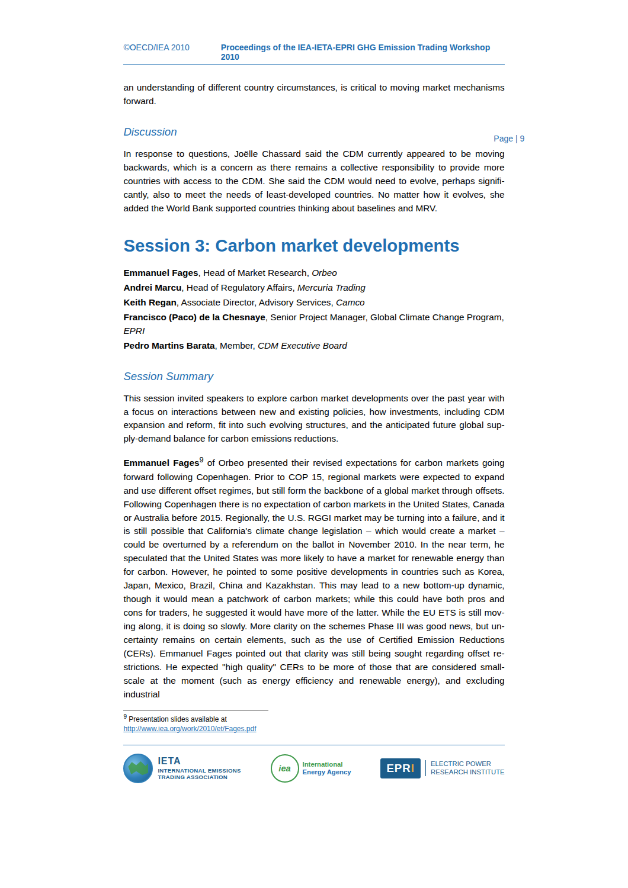©OECD/IEA 2010 Proceedings of the IEA-IETA-EPRI GHG Emission Trading Workshop 2010
Page | 9
an understanding of different country circumstances, is critical to moving market mechanisms forward.
Discussion
In response to questions, Joëlle Chassard said the CDM currently appeared to be moving backwards, which is a concern as there remains a collective responsibility to provide more countries with access to the CDM. She said the CDM would need to evolve, perhaps significantly, also to meet the needs of least-developed countries. No matter how it evolves, she added the World Bank supported countries thinking about baselines and MRV.
Session 3: Carbon market developments
Emmanuel Fages, Head of Market Research, Orbeo
Andrei Marcu, Head of Regulatory Affairs, Mercuria Trading
Keith Regan, Associate Director, Advisory Services, Camco
Francisco (Paco) de la Chesnaye, Senior Project Manager, Global Climate Change Program, EPRI
Pedro Martins Barata, Member, CDM Executive Board
Session Summary
This session invited speakers to explore carbon market developments over the past year with a focus on interactions between new and existing policies, how investments, including CDM expansion and reform, fit into such evolving structures, and the anticipated future global supply-demand balance for carbon emissions reductions.
Emmanuel Fages9 of Orbeo presented their revised expectations for carbon markets going forward following Copenhagen. Prior to COP 15, regional markets were expected to expand and use different offset regimes, but still form the backbone of a global market through offsets. Following Copenhagen there is no expectation of carbon markets in the United States, Canada or Australia before 2015. Regionally, the U.S. RGGI market may be turning into a failure, and it is still possible that California's climate change legislation – which would create a market – could be overturned by a referendum on the ballot in November 2010. In the near term, he speculated that the United States was more likely to have a market for renewable energy than for carbon. However, he pointed to some positive developments in countries such as Korea, Japan, Mexico, Brazil, China and Kazakhstan. This may lead to a new bottom-up dynamic, though it would mean a patchwork of carbon markets; while this could have both pros and cons for traders, he suggested it would have more of the latter. While the EU ETS is still moving along, it is doing so slowly. More clarity on the schemes Phase III was good news, but uncertainty remains on certain elements, such as the use of Certified Emission Reductions (CERs). Emmanuel Fages pointed out that clarity was still being sought regarding offset restrictions. He expected "high quality" CERs to be more of those that are considered small-scale at the moment (such as energy efficiency and renewable energy), and excluding industrial
9 Presentation slides available at http://www.iea.org/work/2010/et/Fages.pdf
IETA INTERNATIONAL EMISSIONS
TRADING ASSOCIATION
iea
International Energy Agency
EPRI
ELECTRIC POWER
RESEARCH INSTITUTE